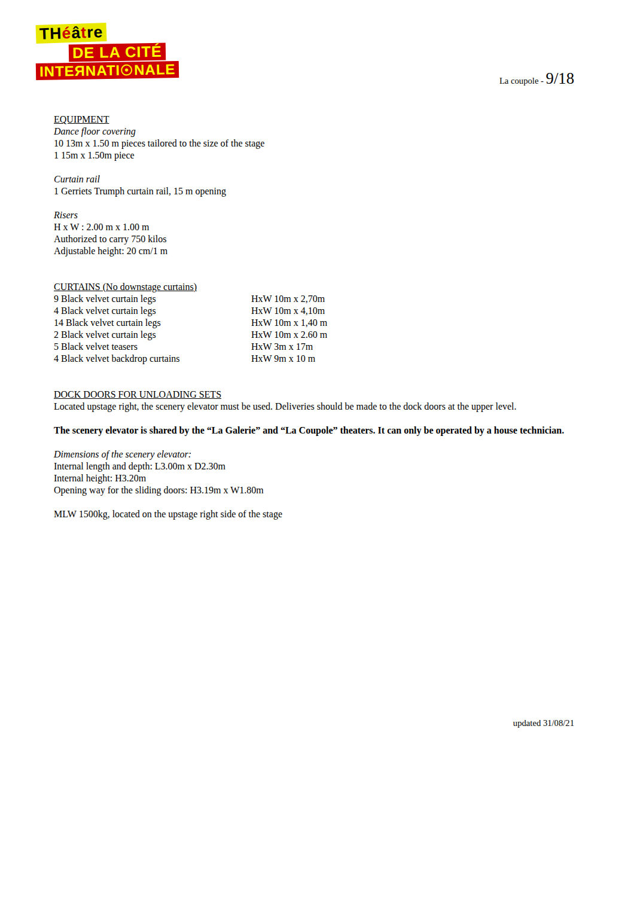THéâtre
DE LA CITÉ
INTEЯNATI☉NALE
La coupole - 9/18
EQUIPMENT
Dance floor covering
10 13m x 1.50 m pieces tailored to the size of the stage
1 15m x 1.50m piece
Curtain rail
1 Gerriets Trumph curtain rail, 15 m opening
Risers
H x W : 2.00 m x 1.00 m
Authorized to carry 750 kilos
Adjustable height: 20 cm/1 m
CURTAINS (No downstage curtains)
| 9 Black velvet curtain legs | HxW 10m x 2,70m |
| 4 Black velvet curtain legs | HxW 10m x 4,10m |
| 14 Black velvet curtain legs | HxW 10m x 1,40 m |
| 2 Black velvet curtain legs | HxW 10m x 2.60 m |
| 5 Black velvet teasers | HxW 3m x 17m |
| 4 Black velvet backdrop curtains | HxW 9m x 10 m |
DOCK DOORS FOR UNLOADING SETS
Located upstage right, the scenery elevator must be used. Deliveries should be made to the dock doors at the upper level.
The scenery elevator is shared by the “La Galerie” and “La Coupole” theaters. It can only be operated by a house technician.
Dimensions of the scenery elevator:
Internal length and depth: L3.00m x D2.30m
Internal height: H3.20m
Opening way for the sliding doors: H3.19m x W1.80m
MLW 1500kg, located on the upstage right side of the stage
updated 31/08/21